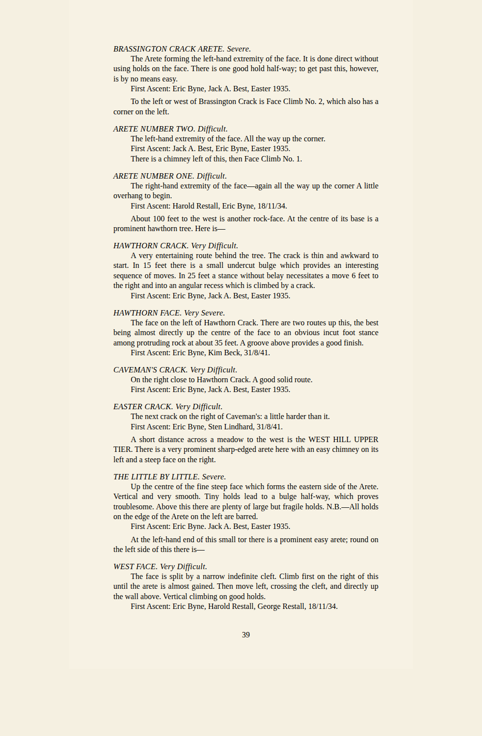BRASSINGTON CRACK ARETE. Severe.
The Arete forming the left-hand extremity of the face. It is done direct without using holds on the face. There is one good hold half-way; to get past this, however, is by no means easy.
First Ascent: Eric Byne, Jack A. Best, Easter 1935.
To the left or west of Brassington Crack is Face Climb No. 2, which also has a corner on the left.
ARETE NUMBER TWO. Difficult.
The left-hand extremity of the face. All the way up the corner.
First Ascent: Jack A. Best, Eric Byne, Easter 1935.
There is a chimney left of this, then Face Climb No. 1.
ARETE NUMBER ONE. Difficult.
The right-hand extremity of the face—again all the way up the corner A little overhang to begin.
First Ascent: Harold Restall, Eric Byne, 18/11/34.
About 100 feet to the west is another rock-face. At the centre of its base is a prominent hawthorn tree. Here is—
HAWTHORN CRACK. Very Difficult.
A very entertaining route behind the tree. The crack is thin and awkward to start. In 15 feet there is a small undercut bulge which provides an interesting sequence of moves. In 25 feet a stance without belay necessitates a move 6 feet to the right and into an angular recess which is climbed by a crack.
First Ascent: Eric Byne, Jack A. Best, Easter 1935.
HAWTHORN FACE. Very Severe.
The face on the left of Hawthorn Crack. There are two routes up this, the best being almost directly up the centre of the face to an obvious incut foot stance among protruding rock at about 35 feet. A groove above provides a good finish.
First Ascent: Eric Byne, Kim Beck, 31/8/41.
CAVEMAN'S CRACK. Very Difficult.
On the right close to Hawthorn Crack. A good solid route.
First Ascent: Eric Byne, Jack A. Best, Easter 1935.
EASTER CRACK. Very Difficult.
The next crack on the right of Caveman's: a little harder than it.
First Ascent: Eric Byne, Sten Lindhard, 31/8/41.
A short distance across a meadow to the west is the WEST HILL UPPER TIER. There is a very prominent sharp-edged arete here with an easy chimney on its left and a steep face on the right.
THE LITTLE BY LITTLE. Severe.
Up the centre of the fine steep face which forms the eastern side of the Arete. Vertical and very smooth. Tiny holds lead to a bulge half-way, which proves troublesome. Above this there are plenty of large but fragile holds. N.B.—All holds on the edge of the Arete on the left are barred.
First Ascent: Eric Byne. Jack A. Best, Easter 1935.
At the left-hand end of this small tor there is a prominent easy arete; round on the left side of this there is—
WEST FACE. Very Difficult.
The face is split by a narrow indefinite cleft. Climb first on the right of this until the arete is almost gained. Then move left, crossing the cleft, and directly up the wall above. Vertical climbing on good holds.
First Ascent: Eric Byne, Harold Restall, George Restall, 18/11/34.
39